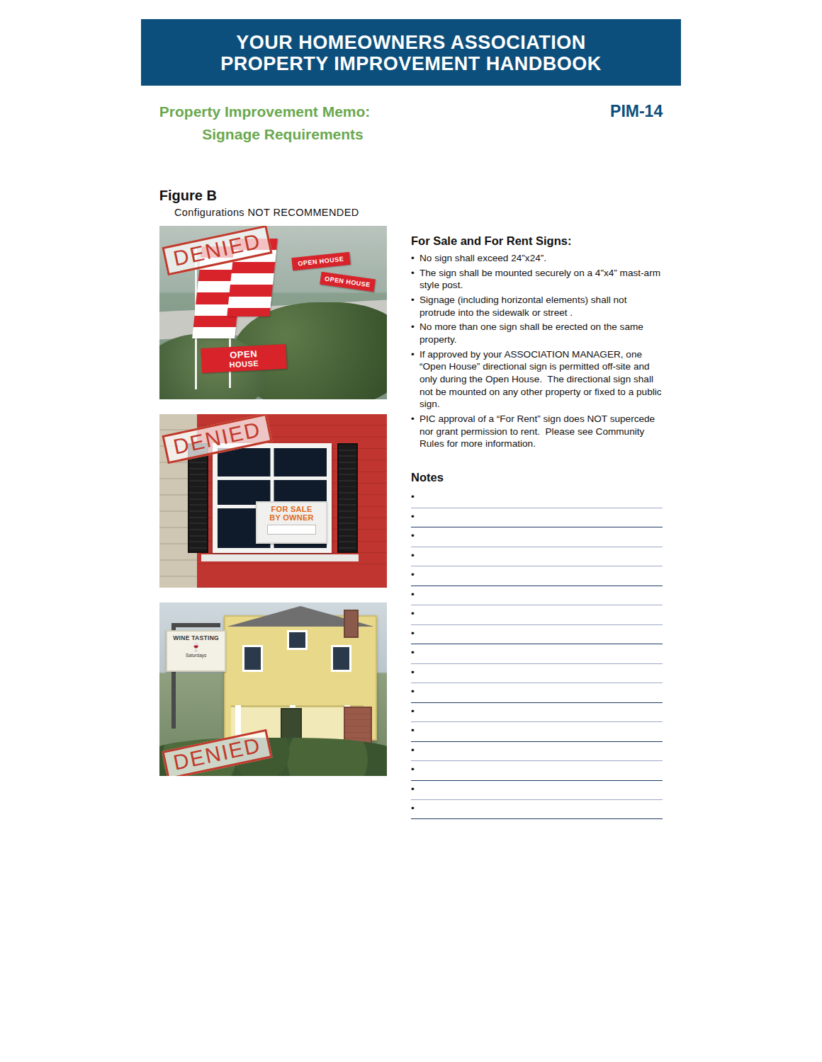Your Homeowners Association
Property Improvement Handbook
Property Improvement Memo: Signage Requirements
PIM-14
Figure B
Configurations NOT RECOMMENDED
OPEN HOUSE
OPEN HOUSE
OPENHOUSE
Denied
FOR SALE BY OWNER
Denied
WINE TASTING
🍷
Saturdays
Denied
For Sale and For Rent Signs:
No sign shall exceed 24”x24”.
The sign shall be mounted securely on a 4”x4” mast-arm style post.
Signage (including horizontal elements) shall not protrude into the sidewalk or street .
No more than one sign shall be erected on the same property.
If approved by your ASSOCIATION MANAGER, one “Open House” directional sign is permitted off-site and only during the Open House. The directional sign shall not be mounted on any other property or fixed to a public sign.
PIC approval of a “For Rent” sign does NOT supercede nor grant permission to rent. Please see Community Rules for more information.
Notes